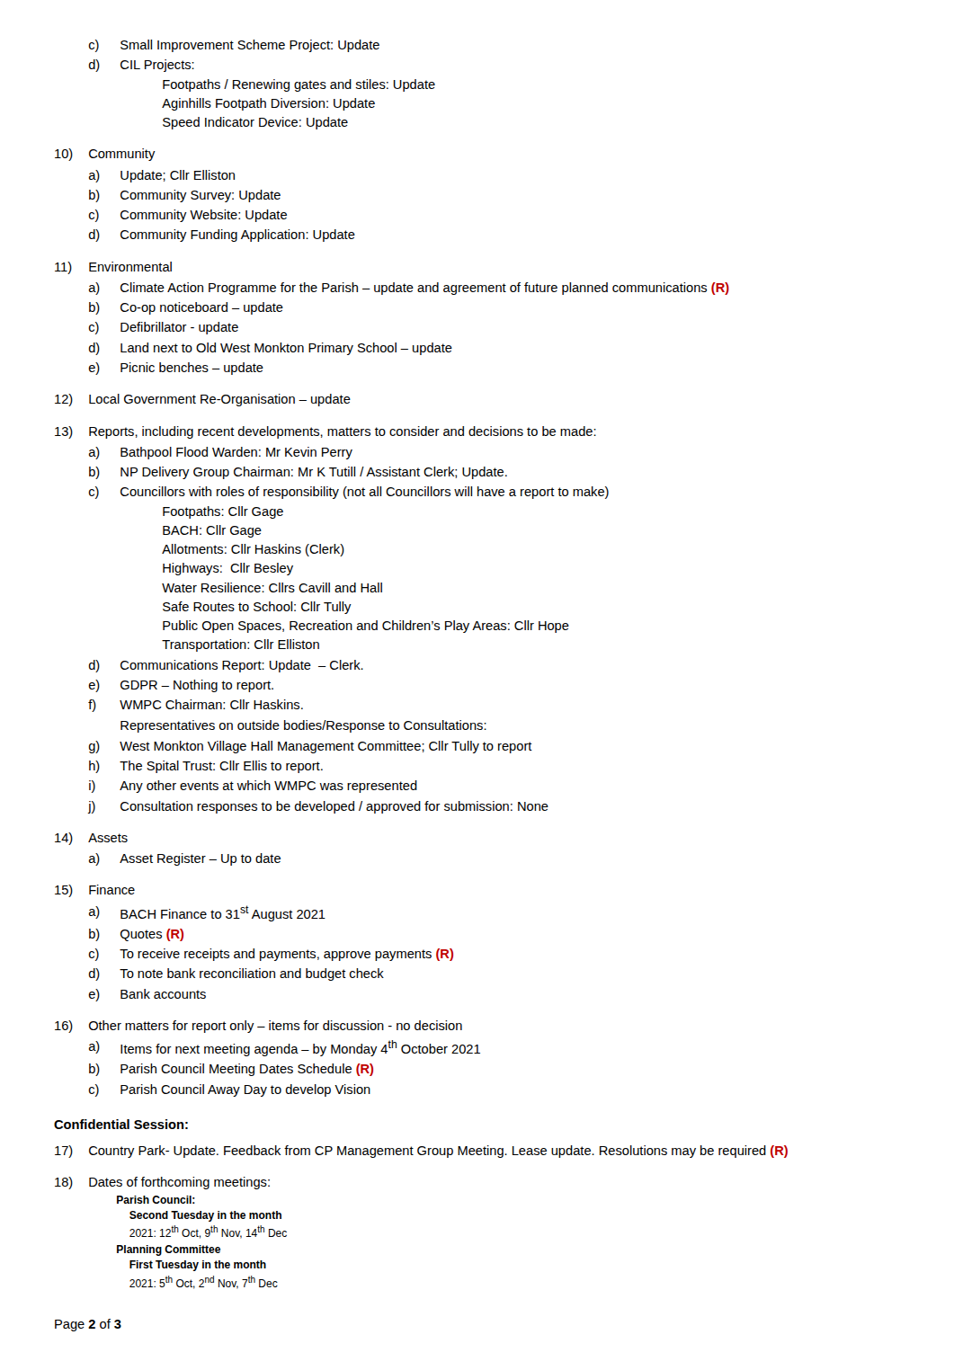c) Small Improvement Scheme Project: Update
d) CIL Projects:
Footpaths / Renewing gates and stiles: Update
Aginhills Footpath Diversion: Update
Speed Indicator Device: Update
10) Community
a) Update; Cllr Elliston
b) Community Survey: Update
c) Community Website: Update
d) Community Funding Application: Update
11) Environmental
a) Climate Action Programme for the Parish – update and agreement of future planned communications (R)
b) Co-op noticeboard – update
c) Defibrillator - update
d) Land next to Old West Monkton Primary School – update
e) Picnic benches – update
12) Local Government Re-Organisation – update
13) Reports, including recent developments, matters to consider and decisions to be made:
a) Bathpool Flood Warden: Mr Kevin Perry
b) NP Delivery Group Chairman: Mr K Tutill / Assistant Clerk; Update.
c) Councillors with roles of responsibility (not all Councillors will have a report to make)
Footpaths: Cllr Gage
BACH: Cllr Gage
Allotments: Cllr Haskins (Clerk)
Highways: Cllr Besley
Water Resilience: Cllrs Cavill and Hall
Safe Routes to School: Cllr Tully
Public Open Spaces, Recreation and Children’s Play Areas: Cllr Hope
Transportation: Cllr Elliston
d) Communications Report: Update – Clerk.
e) GDPR – Nothing to report.
f) WMPC Chairman: Cllr Haskins.
Representatives on outside bodies/Response to Consultations:
g) West Monkton Village Hall Management Committee; Cllr Tully to report
h) The Spital Trust: Cllr Ellis to report.
i) Any other events at which WMPC was represented
j) Consultation responses to be developed / approved for submission: None
14) Assets
a) Asset Register – Up to date
15) Finance
a) BACH Finance to 31st August 2021
b) Quotes (R)
c) To receive receipts and payments, approve payments (R)
d) To note bank reconciliation and budget check
e) Bank accounts
16) Other matters for report only – items for discussion - no decision
a) Items for next meeting agenda – by Monday 4th October 2021
b) Parish Council Meeting Dates Schedule (R)
c) Parish Council Away Day to develop Vision
Confidential Session:
17) Country Park- Update. Feedback from CP Management Group Meeting. Lease update. Resolutions may be required (R)
18) Dates of forthcoming meetings:
Parish Council:
Second Tuesday in the month
2021: 12th Oct, 9th Nov, 14th Dec
Planning Committee
First Tuesday in the month
2021: 5th Oct, 2nd Nov, 7th Dec
Page 2 of 3